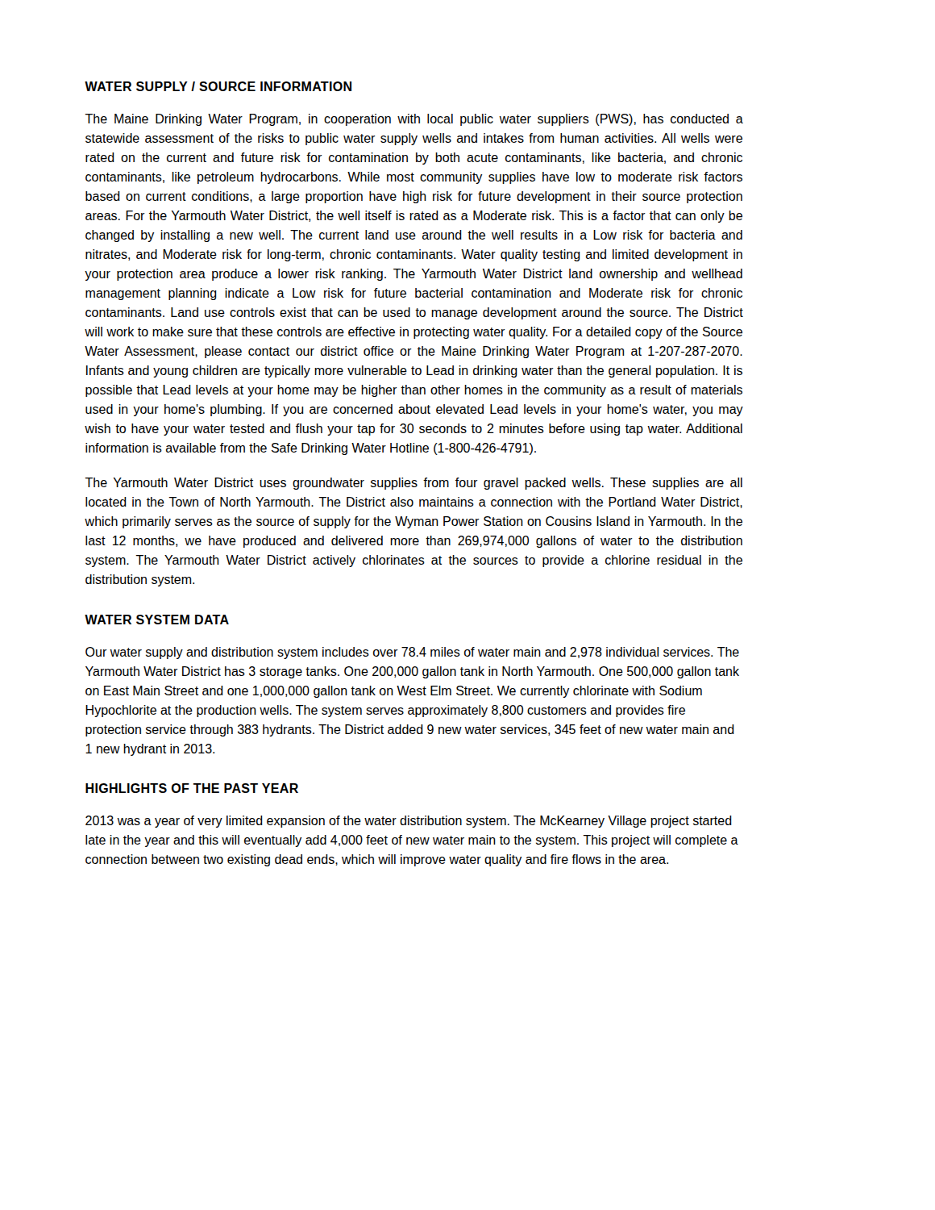WATER SUPPLY / SOURCE INFORMATION
The Maine Drinking Water Program, in cooperation with local public water suppliers (PWS), has conducted a statewide assessment of the risks to public water supply wells and intakes from human activities. All wells were rated on the current and future risk for contamination by both acute contaminants, like bacteria, and chronic contaminants, like petroleum hydrocarbons. While most community supplies have low to moderate risk factors based on current conditions, a large proportion have high risk for future development in their source protection areas. For the Yarmouth Water District, the well itself is rated as a Moderate risk. This is a factor that can only be changed by installing a new well. The current land use around the well results in a Low risk for bacteria and nitrates, and Moderate risk for long-term, chronic contaminants. Water quality testing and limited development in your protection area produce a lower risk ranking. The Yarmouth Water District land ownership and wellhead management planning indicate a Low risk for future bacterial contamination and Moderate risk for chronic contaminants. Land use controls exist that can be used to manage development around the source. The District will work to make sure that these controls are effective in protecting water quality. For a detailed copy of the Source Water Assessment, please contact our district office or the Maine Drinking Water Program at 1-207-287-2070. Infants and young children are typically more vulnerable to Lead in drinking water than the general population. It is possible that Lead levels at your home may be higher than other homes in the community as a result of materials used in your home's plumbing. If you are concerned about elevated Lead levels in your home's water, you may wish to have your water tested and flush your tap for 30 seconds to 2 minutes before using tap water. Additional information is available from the Safe Drinking Water Hotline (1-800-426-4791).
The Yarmouth Water District uses groundwater supplies from four gravel packed wells. These supplies are all located in the Town of North Yarmouth. The District also maintains a connection with the Portland Water District, which primarily serves as the source of supply for the Wyman Power Station on Cousins Island in Yarmouth. In the last 12 months, we have produced and delivered more than 269,974,000 gallons of water to the distribution system. The Yarmouth Water District actively chlorinates at the sources to provide a chlorine residual in the distribution system.
WATER SYSTEM DATA
Our water supply and distribution system includes over 78.4 miles of water main and 2,978 individual services. The Yarmouth Water District has 3 storage tanks. One 200,000 gallon tank in North Yarmouth. One 500,000 gallon tank on East Main Street and one 1,000,000 gallon tank on West Elm Street. We currently chlorinate with Sodium Hypochlorite at the production wells. The system serves approximately 8,800 customers and provides fire protection service through 383 hydrants. The District added 9 new water services, 345 feet of new water main and 1 new hydrant in 2013.
HIGHLIGHTS OF THE PAST YEAR
2013 was a year of very limited expansion of the water distribution system. The McKearney Village project started late in the year and this will eventually add 4,000 feet of new water main to the system. This project will complete a connection between two existing dead ends, which will improve water quality and fire flows in the area.